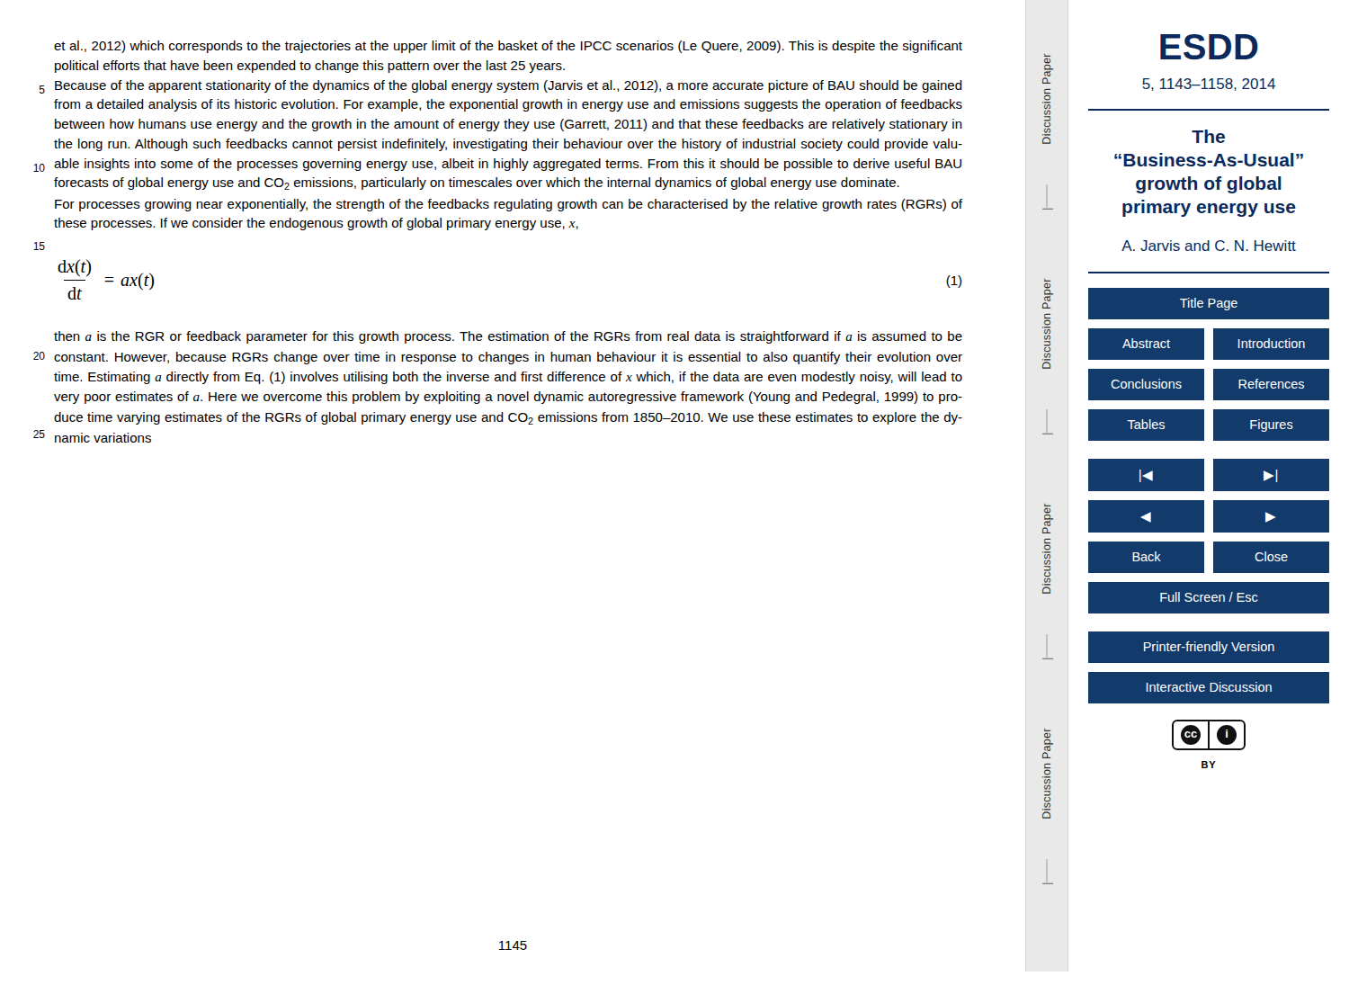5 10 15 20 25
et al., 2012) which corresponds to the trajectories at the upper limit of the basket of the IPCC scenarios (Le Quere, 2009). This is despite the significant political efforts that have been expended to change this pattern over the last 25 years.
Because of the apparent stationarity of the dynamics of the global energy system (Jarvis et al., 2012), a more accurate picture of BAU should be gained from a detailed analysis of its historic evolution. For example, the exponential growth in energy use and emissions suggests the operation of feedbacks between how humans use energy and the growth in the amount of energy they use (Garrett, 2011) and that these feedbacks are relatively stationary in the long run. Although such feedbacks cannot persist indefinitely, investigating their behaviour over the history of industrial society could provide valuable insights into some of the processes governing energy use, albeit in highly aggregated terms. From this it should be possible to derive useful BAU forecasts of global energy use and CO2 emissions, particularly on timescales over which the internal dynamics of global energy use dominate.
For processes growing near exponentially, the strength of the feedbacks regulating growth can be characterised by the relative growth rates (RGRs) of these processes. If we consider the endogenous growth of global primary energy use, x,
dx(t) dt = ax(t)
(1)
then a is the RGR or feedback parameter for this growth process. The estimation of the RGRs from real data is straightforward if a is assumed to be constant. However, because RGRs change over time in response to changes in human behaviour it is essential to also quantify their evolution over time. Estimating a directly from Eq. (1) involves utilising both the inverse and first difference of x which, if the data are even modestly noisy, will lead to very poor estimates of a. Here we overcome this problem by exploiting a novel dynamic autoregressive framework (Young and Pedegral, 1999) to produce time varying estimates of the RGRs of global primary energy use and CO2 emissions from 1850–2010. We use these estimates to explore the dynamic variations
1145
Discussion Paper
|
Discussion Paper
|
Discussion Paper
|
Discussion Paper
|
ESDD
5, 1143–1158, 2014
The
“Business-As-Usual”
growth of global
primary energy use
A. Jarvis and C. N. Hewitt
Title Page
Abstract
Introduction
Conclusions
References
Tables
Figures
|◀
▶|
◀
▶
Back
Close
Full Screen / Esc
Printer-friendly Version
Interactive Discussion
cc
i
BY